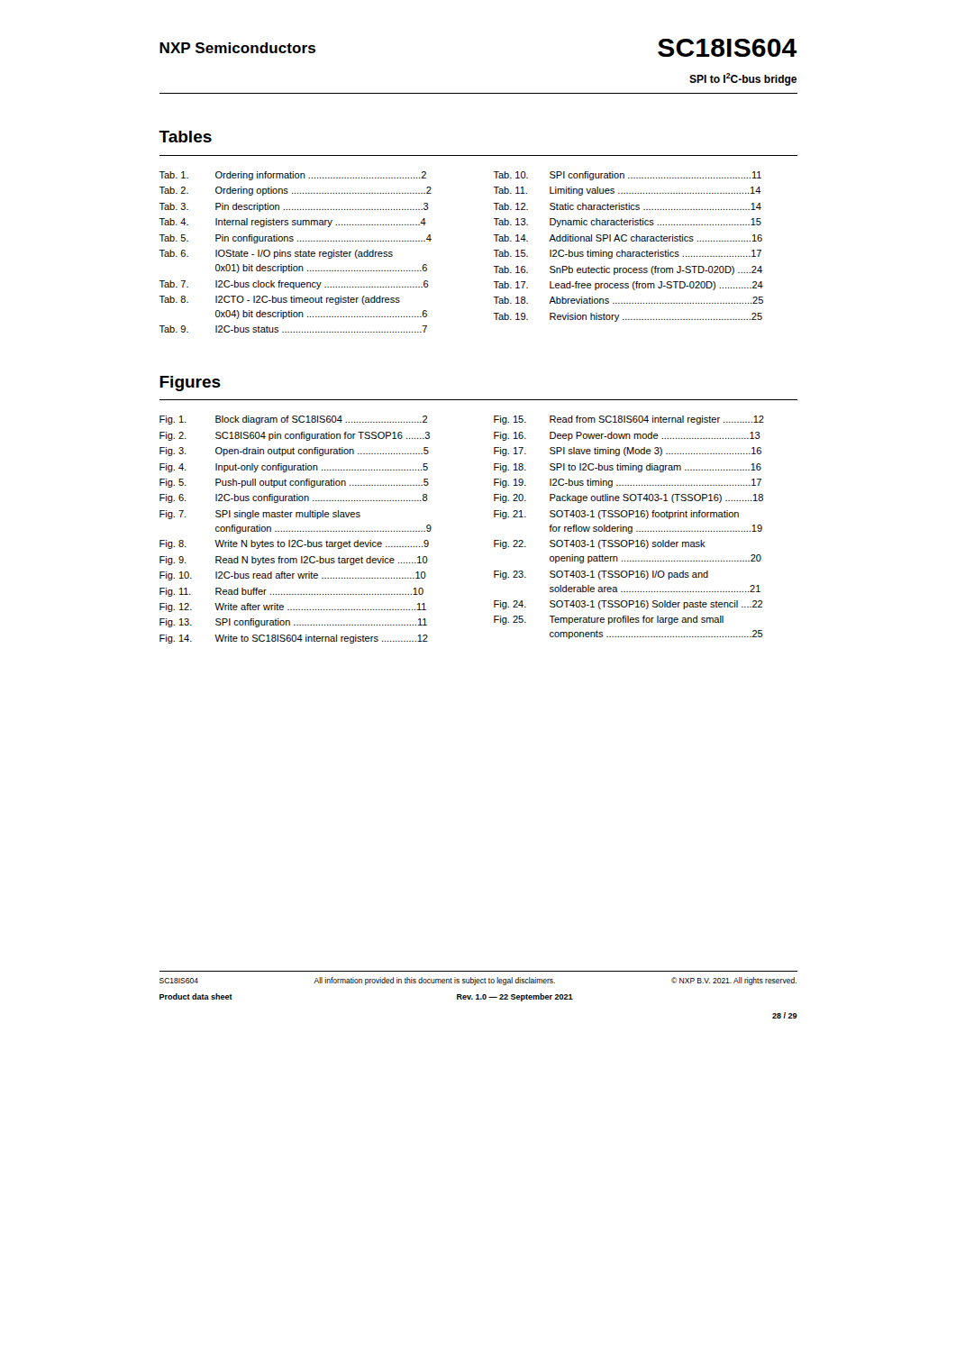NXP Semiconductors
SC18IS604
SPI to I2C-bus bridge
Tables
| Tab. 1. | Ordering information ......................................... 2 |
| Tab. 2. | Ordering options ................................................. 2 |
| Tab. 3. | Pin description ................................................... 3 |
| Tab. 4. | Internal registers summary ............................... 4 |
| Tab. 5. | Pin configurations ............................................... 4 |
| Tab. 6. | IOState - I/O pins state register (address 0x01) bit description .......................................... 6 |
| Tab. 7. | I2C-bus clock frequency .................................... 6 |
| Tab. 8. | I2CTO - I2C-bus timeout register (address 0x04) bit description .......................................... 6 |
| Tab. 9. | I2C-bus status ................................................... 7 |
| Tab. 10. | SPI configuration ............................................. 11 |
| Tab. 11. | Limiting values ................................................ 14 |
| Tab. 12. | Static characteristics ....................................... 14 |
| Tab. 13. | Dynamic characteristics .................................. 15 |
| Tab. 14. | Additional SPI AC characteristics .................... 16 |
| Tab. 15. | I2C-bus timing characteristics ......................... 17 |
| Tab. 16. | SnPb eutectic process (from J-STD-020D) ..... 24 |
| Tab. 17. | Lead-free process (from J-STD-020D) ............ 24 |
| Tab. 18. | Abbreviations ................................................... 25 |
| Tab. 19. | Revision history ............................................... 25 |
Figures
| Fig. 1. | Block diagram of SC18IS604 ............................ 2 |
| Fig. 2. | SC18IS604 pin configuration for TSSOP16 ....... 3 |
| Fig. 3. | Open-drain output configuration ........................ 5 |
| Fig. 4. | Input-only configuration ..................................... 5 |
| Fig. 5. | Push-pull output configuration ........................... 5 |
| Fig. 6. | I2C-bus configuration ........................................ 8 |
| Fig. 7. | SPI single master multiple slaves configuration ....................................................... 9 |
| Fig. 8. | Write N bytes to I2C-bus target device .............. 9 |
| Fig. 9. | Read N bytes from I2C-bus target device ....... 10 |
| Fig. 10. | I2C-bus read after write .................................. 10 |
| Fig. 11. | Read buffer .................................................... 10 |
| Fig. 12. | Write after write ............................................... 11 |
| Fig. 13. | SPI configuration ............................................. 11 |
| Fig. 14. | Write to SC18IS604 internal registers ............. 12 |
| Fig. 15. | Read from SC18IS604 internal register ........... 12 |
| Fig. 16. | Deep Power-down mode ................................ 13 |
| Fig. 17. | SPI slave timing (Mode 3) ............................... 16 |
| Fig. 18. | SPI to I2C-bus timing diagram ........................ 16 |
| Fig. 19. | I2C-bus timing ................................................. 17 |
| Fig. 20. | Package outline SOT403-1 (TSSOP16) .......... 18 |
| Fig. 21. | SOT403-1 (TSSOP16) footprint information for reflow soldering .......................................... 19 |
| Fig. 22. | SOT403-1 (TSSOP16) solder mask opening pattern ............................................... 20 |
| Fig. 23. | SOT403-1 (TSSOP16) I/O pads and solderable area ............................................... 21 |
| Fig. 24. | SOT403-1 (TSSOP16) Solder paste stencil .... 22 |
| Fig. 25. | Temperature profiles for large and small components ..................................................... 25 |
SC18IS604
All information provided in this document is subject to legal disclaimers.
© NXP B.V. 2021. All rights reserved.
Product data sheet
Rev. 1.0 — 22 September 2021
28 / 29